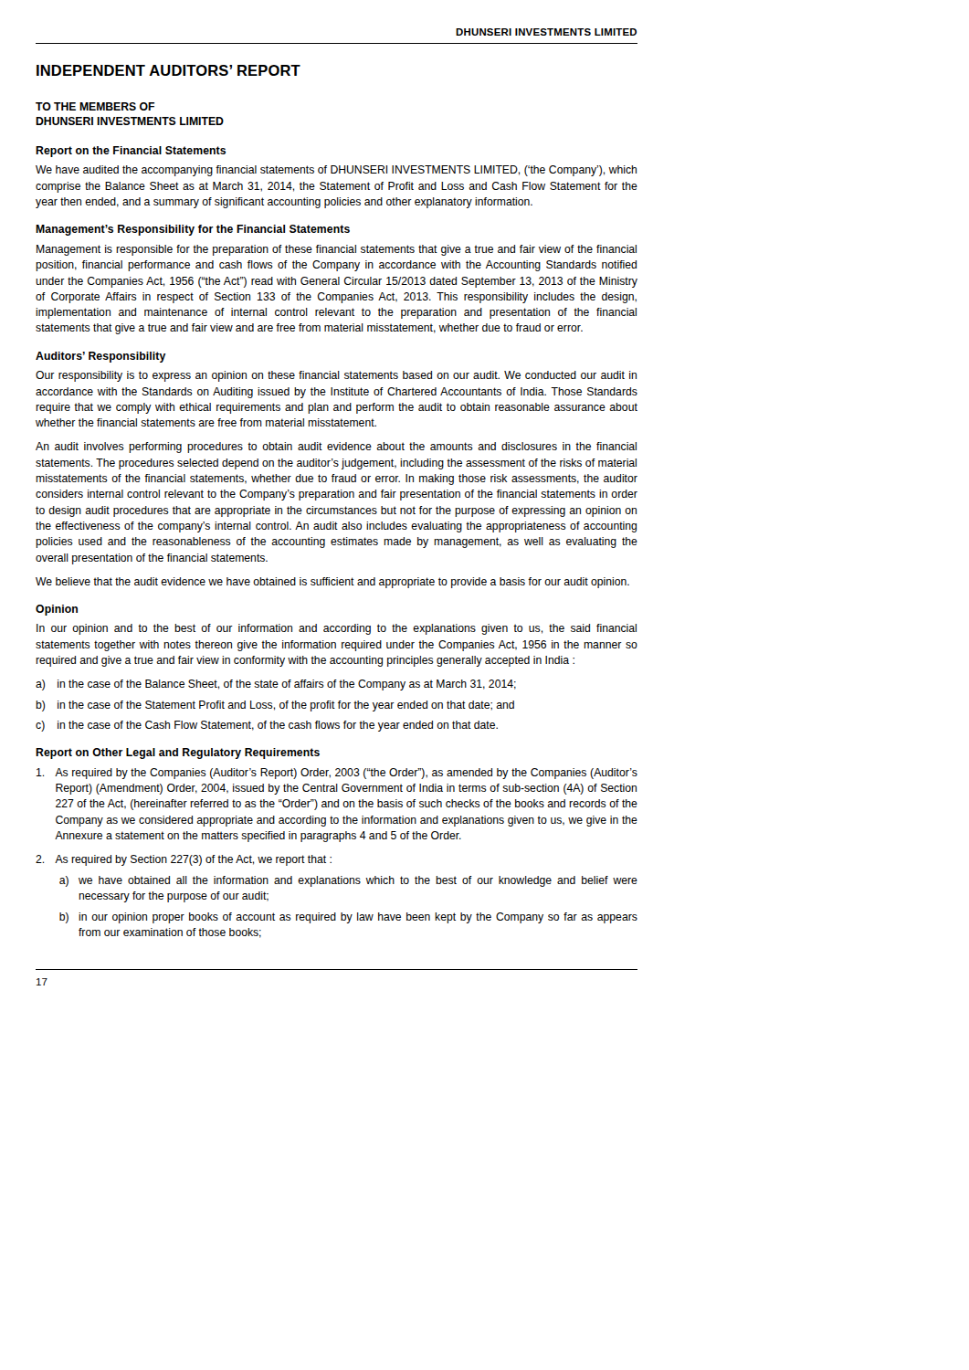DHUNSERI INVESTMENTS LIMITED
INDEPENDENT AUDITORS’ REPORT
TO THE MEMBERS OF
DHUNSERI INVESTMENTS LIMITED
Report on the Financial Statements
We have audited the accompanying financial statements of DHUNSERI INVESTMENTS LIMITED, (‘the Company’), which comprise the Balance Sheet as at March 31, 2014, the Statement of Profit and Loss and Cash Flow Statement for the year then ended, and a summary of significant accounting policies and other explanatory information.
Management’s Responsibility for the Financial Statements
Management is responsible for the preparation of these financial statements that give a true and fair view of the financial position, financial performance and cash flows of the Company in accordance with the Accounting Standards notified under the Companies Act, 1956 (“the Act”) read with General Circular 15/2013 dated September 13, 2013 of the Ministry of Corporate Affairs in respect of Section 133 of the Companies Act, 2013. This responsibility includes the design, implementation and maintenance of internal control relevant to the preparation and presentation of the financial statements that give a true and fair view and are free from material misstatement, whether due to fraud or error.
Auditors’ Responsibility
Our responsibility is to express an opinion on these financial statements based on our audit. We conducted our audit in accordance with the Standards on Auditing issued by the Institute of Chartered Accountants of India. Those Standards require that we comply with ethical requirements and plan and perform the audit to obtain reasonable assurance about whether the financial statements are free from material misstatement.
An audit involves performing procedures to obtain audit evidence about the amounts and disclosures in the financial statements. The procedures selected depend on the auditor’s judgement, including the assessment of the risks of material misstatements of the financial statements, whether due to fraud or error. In making those risk assessments, the auditor considers internal control relevant to the Company’s preparation and fair presentation of the financial statements in order to design audit procedures that are appropriate in the circumstances but not for the purpose of expressing an opinion on the effectiveness of the company’s internal control. An audit also includes evaluating the appropriateness of accounting policies used and the reasonableness of the accounting estimates made by management, as well as evaluating the overall presentation of the financial statements.
We believe that the audit evidence we have obtained is sufficient and appropriate to provide a basis for our audit opinion.
Opinion
In our opinion and to the best of our information and according to the explanations given to us, the said financial statements together with notes thereon give the information required under the Companies Act, 1956 in the manner so required and give a true and fair view in conformity with the accounting principles generally accepted in India :
a) in the case of the Balance Sheet, of the state of affairs of the Company as at March 31, 2014;
b) in the case of the Statement Profit and Loss, of the profit for the year ended on that date; and
c) in the case of the Cash Flow Statement, of the cash flows for the year ended on that date.
Report on Other Legal and Regulatory Requirements
As required by the Companies (Auditor’s Report) Order, 2003 (“the Order”), as amended by the Companies (Auditor’s Report) (Amendment) Order, 2004, issued by the Central Government of India in terms of sub-section (4A) of Section 227 of the Act, (hereinafter referred to as the “Order”) and on the basis of such checks of the books and records of the Company as we considered appropriate and according to the information and explanations given to us, we give in the Annexure a statement on the matters specified in paragraphs 4 and 5 of the Order.
As required by Section 227(3) of the Act, we report that :
a) we have obtained all the information and explanations which to the best of our knowledge and belief were necessary for the purpose of our audit;
b) in our opinion proper books of account as required by law have been kept by the Company so far as appears from our examination of those books;
17